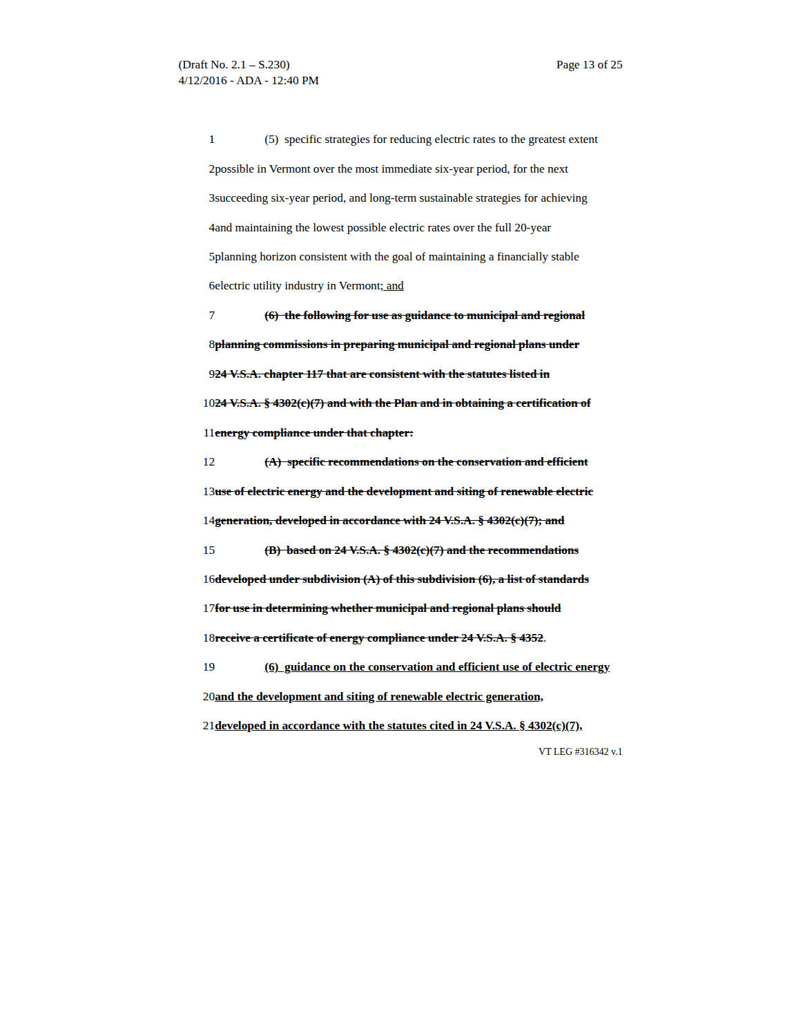(Draft No. 2.1 – S.230)
4/12/2016 - ADA - 12:40 PM
Page 13 of 25
| 1 | (5) specific strategies for reducing electric rates to the greatest extent |
| 2 | possible in Vermont over the most immediate six-year period, for the next |
| 3 | succeeding six-year period, and long-term sustainable strategies for achieving |
| 4 | and maintaining the lowest possible electric rates over the full 20-year |
| 5 | planning horizon consistent with the goal of maintaining a financially stable |
| 6 | electric utility industry in Vermont ; and |
| 7 | (6) the following for use as guidance to municipal and regional |
| 8 | planning commissions in preparing municipal and regional plans under |
| 9 | 24 V.S.A. chapter 117 that are consistent with the statutes listed in |
| 10 | 24 V.S.A. § 4302(c)(7) and with the Plan and in obtaining a certification of |
| 11 | energy compliance under that chapter: |
| 12 | (A) specific recommendations on the conservation and efficient |
| 13 | use of electric energy and the development and siting of renewable electric |
| 14 | generation, developed in accordance with 24 V.S.A. § 4302(c)(7); and |
| 15 | (B) based on 24 V.S.A. § 4302(c)(7) and the recommendations |
| 16 | developed under subdivision (A) of this subdivision (6), a list of standards |
| 17 | for use in determining whether municipal and regional plans should |
| 18 | receive a certificate of energy compliance under 24 V.S.A. § 4352 . |
| 19 | (6) guidance on the conservation and efficient use of electric energy |
| 20 | and the development and siting of renewable electric generation, |
| 21 | developed in accordance with the statutes cited in 24 V.S.A. § 4302(c)(7), |
VT LEG #316342 v.1